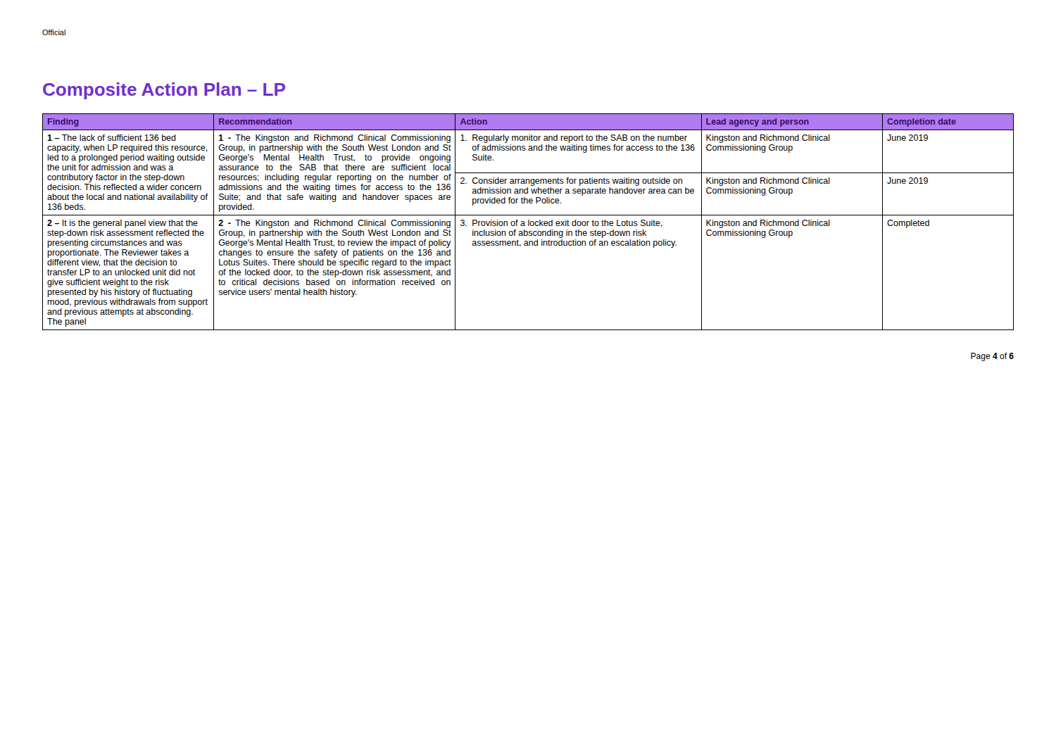Official
Composite Action Plan – LP
| Finding | Recommendation | Action | Lead agency and person | Completion date |
| --- | --- | --- | --- | --- |
| 1 – The lack of sufficient 136 bed capacity, when LP required this resource, led to a prolonged period waiting outside the unit for admission and was a contributory factor in the step-down decision. This reflected a wider concern about the local and national availability of 136 beds. | 1 - The Kingston and Richmond Clinical Commissioning Group, in partnership with the South West London and St George's Mental Health Trust, to provide ongoing assurance to the SAB that there are sufficient local resources; including regular reporting on the number of admissions and the waiting times for access to the 136 Suite; and that safe waiting and handover spaces are provided. | 1. | Regularly monitor and report to the SAB on the number of admissions and the waiting times for access to the 136 Suite. | Kingston and Richmond Clinical Commissioning Group | June 2019 |
| 2. | Consider arrangements for patients waiting outside on admission and whether a separate handover area can be provided for the Police. | Kingston and Richmond Clinical Commissioning Group | June 2019 |
| 2 – It is the general panel view that the step-down risk assessment reflected the presenting circumstances and was proportionate. The Reviewer takes a different view, that the decision to transfer LP to an unlocked unit did not give sufficient weight to the risk presented by his history of fluctuating mood, previous withdrawals from support and previous attempts at absconding. The panel | 2 - The Kingston and Richmond Clinical Commissioning Group, in partnership with the South West London and St George's Mental Health Trust, to review the impact of policy changes to ensure the safety of patients on the 136 and Lotus Suites. There should be specific regard to the impact of the locked door, to the step-down risk assessment, and to critical decisions based on information received on service users' mental health history. | 3. | Provision of a locked exit door to the Lotus Suite, inclusion of absconding in the step-down risk assessment, and introduction of an escalation policy. | Kingston and Richmond Clinical Commissioning Group | Completed |
Page 4 of 6